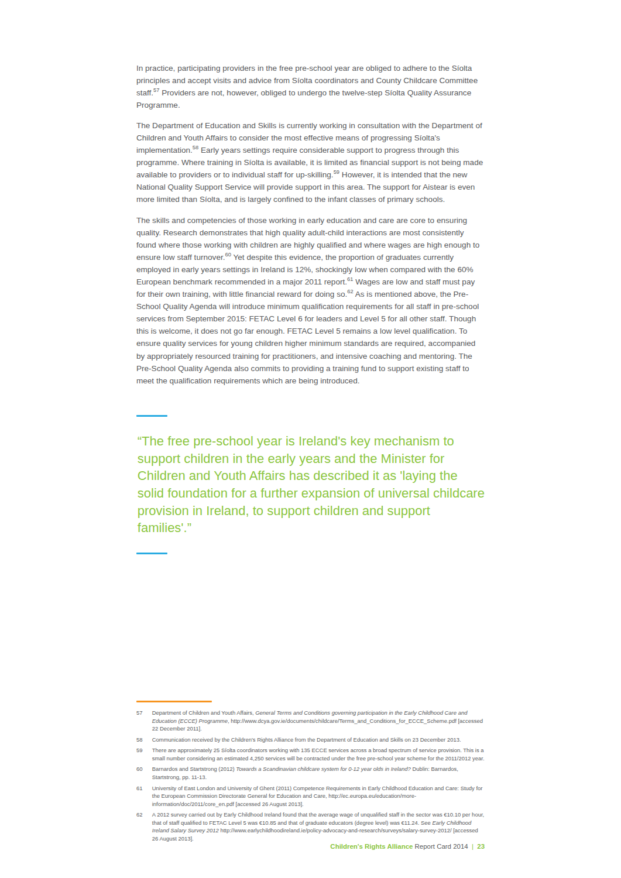In practice, participating providers in the free pre-school year are obliged to adhere to the Síolta principles and accept visits and advice from Síolta coordinators and County Childcare Committee staff.57 Providers are not, however, obliged to undergo the twelve-step Síolta Quality Assurance Programme.
The Department of Education and Skills is currently working in consultation with the Department of Children and Youth Affairs to consider the most effective means of progressing Síolta's implementation.58 Early years settings require considerable support to progress through this programme. Where training in Síolta is available, it is limited as financial support is not being made available to providers or to individual staff for up-skilling.59 However, it is intended that the new National Quality Support Service will provide support in this area. The support for Aistear is even more limited than Síolta, and is largely confined to the infant classes of primary schools.
The skills and competencies of those working in early education and care are core to ensuring quality. Research demonstrates that high quality adult-child interactions are most consistently found where those working with children are highly qualified and where wages are high enough to ensure low staff turnover.60 Yet despite this evidence, the proportion of graduates currently employed in early years settings in Ireland is 12%, shockingly low when compared with the 60% European benchmark recommended in a major 2011 report.61 Wages are low and staff must pay for their own training, with little financial reward for doing so.62 As is mentioned above, the Pre-School Quality Agenda will introduce minimum qualification requirements for all staff in pre-school services from September 2015: FETAC Level 6 for leaders and Level 5 for all other staff. Though this is welcome, it does not go far enough. FETAC Level 5 remains a low level qualification. To ensure quality services for young children higher minimum standards are required, accompanied by appropriately resourced training for practitioners, and intensive coaching and mentoring. The Pre-School Quality Agenda also commits to providing a training fund to support existing staff to meet the qualification requirements which are being introduced.
“The free pre-school year is Ireland's key mechanism to support children in the early years and the Minister for Children and Youth Affairs has described it as 'laying the solid foundation for a further expansion of universal childcare provision in Ireland, to support children and support families'.”
57 Department of Children and Youth Affairs, General Terms and Conditions governing participation in the Early Childhood Care and Education (ECCE) Programme, http://www.dcya.gov.ie/documents/childcare/Terms_and_Conditions_for_ECCE_Scheme.pdf [accessed 22 December 2011].
58 Communication received by the Children's Rights Alliance from the Department of Education and Skills on 23 December 2013.
59 There are approximately 25 Síolta coordinators working with 135 ECCE services across a broad spectrum of service provision. This is a small number considering an estimated 4,250 services will be contracted under the free pre-school year scheme for the 2011/2012 year.
60 Barnardos and Startstrong (2012) Towards a Scandinavian childcare system for 0-12 year olds in Ireland? Dublin: Barnardos, Startstrong, pp. 11-13.
61 University of East London and University of Ghent (2011) Competence Requirements in Early Childhood Education and Care: Study for the European Commission Directorate General for Education and Care, http://ec.europa.eu/education/more-information/doc/2011/core_en.pdf [accessed 26 August 2013].
62 A 2012 survey carried out by Early Childhood Ireland found that the average wage of unqualified staff in the sector was €10.10 per hour, that of staff qualified to FETAC Level 5 was €10.85 and that of graduate educators (degree level) was €11.24. See Early Childhood Ireland Salary Survey 2012 http://www.earlychildhoodireland.ie/policy-advocacy-and-research/surveys/salary-survey-2012/ [accessed 26 August 2013].
Children's Rights Alliance Report Card 2014 | 23